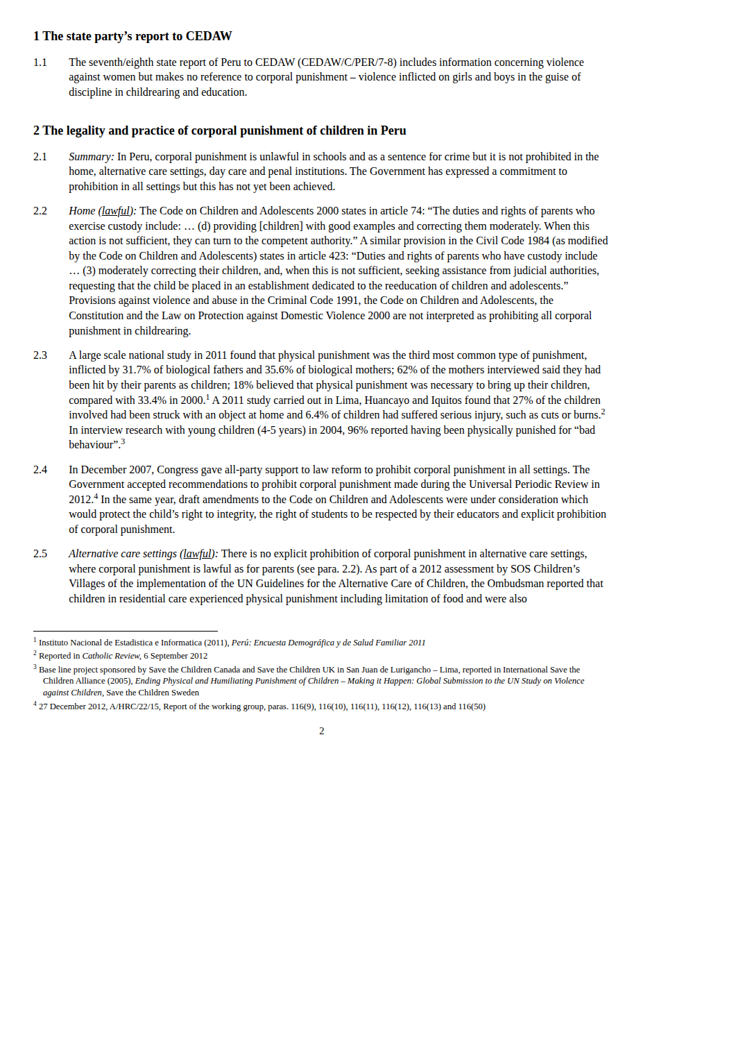1 The state party’s report to CEDAW
1.1 The seventh/eighth state report of Peru to CEDAW (CEDAW/C/PER/7-8) includes information concerning violence against women but makes no reference to corporal punishment – violence inflicted on girls and boys in the guise of discipline in childrearing and education.
2 The legality and practice of corporal punishment of children in Peru
2.1 Summary: In Peru, corporal punishment is unlawful in schools and as a sentence for crime but it is not prohibited in the home, alternative care settings, day care and penal institutions. The Government has expressed a commitment to prohibition in all settings but this has not yet been achieved.
2.2 Home (lawful): The Code on Children and Adolescents 2000 states in article 74: “The duties and rights of parents who exercise custody include: … (d) providing [children] with good examples and correcting them moderately. When this action is not sufficient, they can turn to the competent authority.” A similar provision in the Civil Code 1984 (as modified by the Code on Children and Adolescents) states in article 423: “Duties and rights of parents who have custody include … (3) moderately correcting their children, and, when this is not sufficient, seeking assistance from judicial authorities, requesting that the child be placed in an establishment dedicated to the reeducation of children and adolescents.” Provisions against violence and abuse in the Criminal Code 1991, the Code on Children and Adolescents, the Constitution and the Law on Protection against Domestic Violence 2000 are not interpreted as prohibiting all corporal punishment in childrearing.
2.3 A large scale national study in 2011 found that physical punishment was the third most common type of punishment, inflicted by 31.7% of biological fathers and 35.6% of biological mothers; 62% of the mothers interviewed said they had been hit by their parents as children; 18% believed that physical punishment was necessary to bring up their children, compared with 33.4% in 2000.1 A 2011 study carried out in Lima, Huancayo and Iquitos found that 27% of the children involved had been struck with an object at home and 6.4% of children had suffered serious injury, such as cuts or burns.2 In interview research with young children (4-5 years) in 2004, 96% reported having been physically punished for “bad behaviour”.3
2.4 In December 2007, Congress gave all-party support to law reform to prohibit corporal punishment in all settings. The Government accepted recommendations to prohibit corporal punishment made during the Universal Periodic Review in 2012.4 In the same year, draft amendments to the Code on Children and Adolescents were under consideration which would protect the child’s right to integrity, the right of students to be respected by their educators and explicit prohibition of corporal punishment.
2.5 Alternative care settings (lawful): There is no explicit prohibition of corporal punishment in alternative care settings, where corporal punishment is lawful as for parents (see para. 2.2). As part of a 2012 assessment by SOS Children’s Villages of the implementation of the UN Guidelines for the Alternative Care of Children, the Ombudsman reported that children in residential care experienced physical punishment including limitation of food and were also
1 Instituto Nacional de Estadistica e Informatica (2011), Perú: Encuesta Demográfica y de Salud Familiar 2011
2 Reported in Catholic Review, 6 September 2012
3 Base line project sponsored by Save the Children Canada and Save the Children UK in San Juan de Lurigancho – Lima, reported in International Save the Children Alliance (2005), Ending Physical and Humiliating Punishment of Children – Making it Happen: Global Submission to the UN Study on Violence against Children, Save the Children Sweden
4 27 December 2012, A/HRC/22/15, Report of the working group, paras. 116(9), 116(10), 116(11), 116(12), 116(13) and 116(50)
2